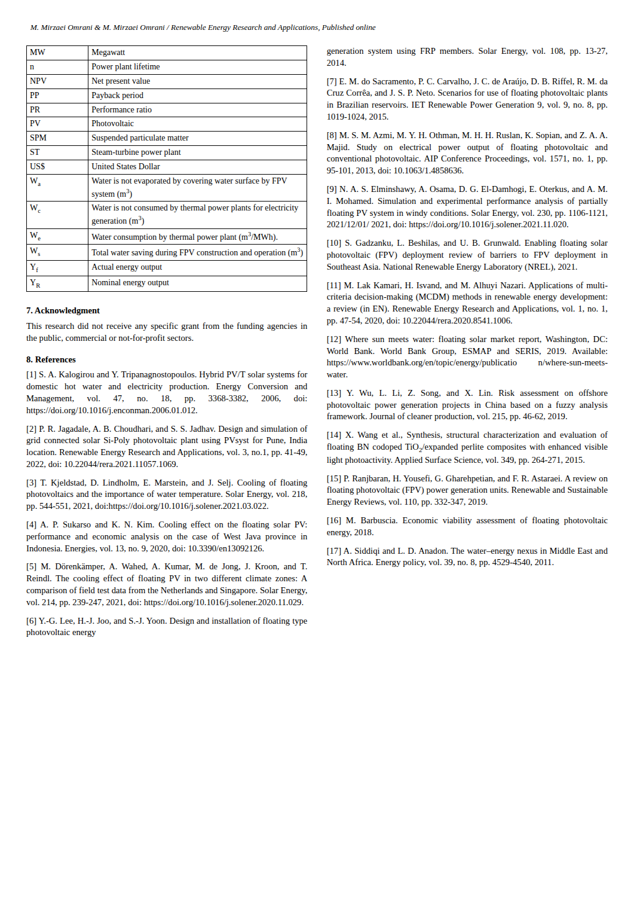M. Mirzaei Omrani & M. Mirzaei Omrani / Renewable Energy Research and Applications, Published online
| MW | Megawatt |
| n | Power plant lifetime |
| NPV | Net present value |
| PP | Payback period |
| PR | Performance ratio |
| PV | Photovoltaic |
| SPM | Suspended particulate matter |
| ST | Steam-turbine power plant |
| US$ | United States Dollar |
| W a | Water is not evaporated by covering water surface by FPV system (m 3 ) |
| W c | Water is not consumed by thermal power plants for electricity generation (m 3 ) |
| W e | Water consumption by thermal power plant (m 3 /MWh). |
| W s | Total water saving during FPV construction and operation (m 3 ) |
| Y f | Actual energy output |
| Y R | Nominal energy output |
7. Acknowledgment
This research did not receive any specific grant from the funding agencies in the public, commercial or not-for-profit sectors.
8. References
[1] S. A. Kalogirou and Y. Tripanagnostopoulos. Hybrid PV/T solar systems for domestic hot water and electricity production. Energy Conversion and Management, vol. 47, no. 18, pp. 3368-3382, 2006, doi: https://doi.org/10.1016/j.enconman.2006.01.012.
[2] P. R. Jagadale, A. B. Choudhari, and S. S. Jadhav. Design and simulation of grid connected solar Si-Poly photovoltaic plant using PVsyst for Pune, India location. Renewable Energy Research and Applications, vol. 3, no.1, pp. 41-49, 2022, doi: 10.22044/rera.2021.11057.1069.
[3] T. Kjeldstad, D. Lindholm, E. Marstein, and J. Selj. Cooling of floating photovoltaics and the importance of water temperature. Solar Energy, vol. 218, pp. 544-551, 2021, doi:https://doi.org/10.1016/j.solener.2021.03.022.
[4] A. P. Sukarso and K. N. Kim. Cooling effect on the floating solar PV: performance and economic analysis on the case of West Java province in Indonesia. Energies, vol. 13, no. 9, 2020, doi: 10.3390/en13092126.
[5] M. Dörenkämper, A. Wahed, A. Kumar, M. de Jong, J. Kroon, and T. Reindl. The cooling effect of floating PV in two different climate zones: A comparison of field test data from the Netherlands and Singapore. Solar Energy, vol. 214, pp. 239-247, 2021, doi: https://doi.org/10.1016/j.solener.2020.11.029.
[6] Y.-G. Lee, H.-J. Joo, and S.-J. Yoon. Design and installation of floating type photovoltaic energy
generation system using FRP members. Solar Energy, vol. 108, pp. 13-27, 2014.
[7] E. M. do Sacramento, P. C. Carvalho, J. C. de Araújo, D. B. Riffel, R. M. da Cruz Corrêa, and J. S. P. Neto. Scenarios for use of floating photovoltaic plants in Brazilian reservoirs. IET Renewable Power Generation 9, vol. 9, no. 8, pp. 1019-1024, 2015.
[8] M. S. M. Azmi, M. Y. H. Othman, M. H. H. Ruslan, K. Sopian, and Z. A. A. Majid. Study on electrical power output of floating photovoltaic and conventional photovoltaic. AIP Conference Proceedings, vol. 1571, no. 1, pp. 95-101, 2013, doi: 10.1063/1.4858636.
[9] N. A. S. Elminshawy, A. Osama, D. G. El-Damhogi, E. Oterkus, and A. M. I. Mohamed. Simulation and experimental performance analysis of partially floating PV system in windy conditions. Solar Energy, vol. 230, pp. 1106-1121, 2021/12/01/ 2021, doi: https://doi.org/10.1016/j.solener.2021.11.020.
[10] S. Gadzanku, L. Beshilas, and U. B. Grunwald. Enabling floating solar photovoltaic (FPV) deployment review of barriers to FPV deployment in Southeast Asia. National Renewable Energy Laboratory (NREL), 2021.
[11] M. Lak Kamari, H. Isvand, and M. Alhuyi Nazari. Applications of multi-criteria decision-making (MCDM) methods in renewable energy development: a review (in EN). Renewable Energy Research and Applications, vol. 1, no. 1, pp. 47-54, 2020, doi: 10.22044/rera.2020.8541.1006.
[12] Where sun meets water: floating solar market report, Washington, DC: World Bank. World Bank Group, ESMAP and SERIS, 2019. Available: https://www.worldbank.org/en/topic/energy/publicatio n/where-sun-meets-water.
[13] Y. Wu, L. Li, Z. Song, and X. Lin. Risk assessment on offshore photovoltaic power generation projects in China based on a fuzzy analysis framework. Journal of cleaner production, vol. 215, pp. 46-62, 2019.
[14] X. Wang et al., Synthesis, structural characterization and evaluation of floating BN codoped TiO2/expanded perlite composites with enhanced visible light photoactivity. Applied Surface Science, vol. 349, pp. 264-271, 2015.
[15] P. Ranjbaran, H. Yousefi, G. Gharehpetian, and F. R. Astaraei. A review on floating photovoltaic (FPV) power generation units. Renewable and Sustainable Energy Reviews, vol. 110, pp. 332-347, 2019.
[16] M. Barbuscia. Economic viability assessment of floating photovoltaic energy, 2018.
[17] A. Siddiqi and L. D. Anadon. The water–energy nexus in Middle East and North Africa. Energy policy, vol. 39, no. 8, pp. 4529-4540, 2011.